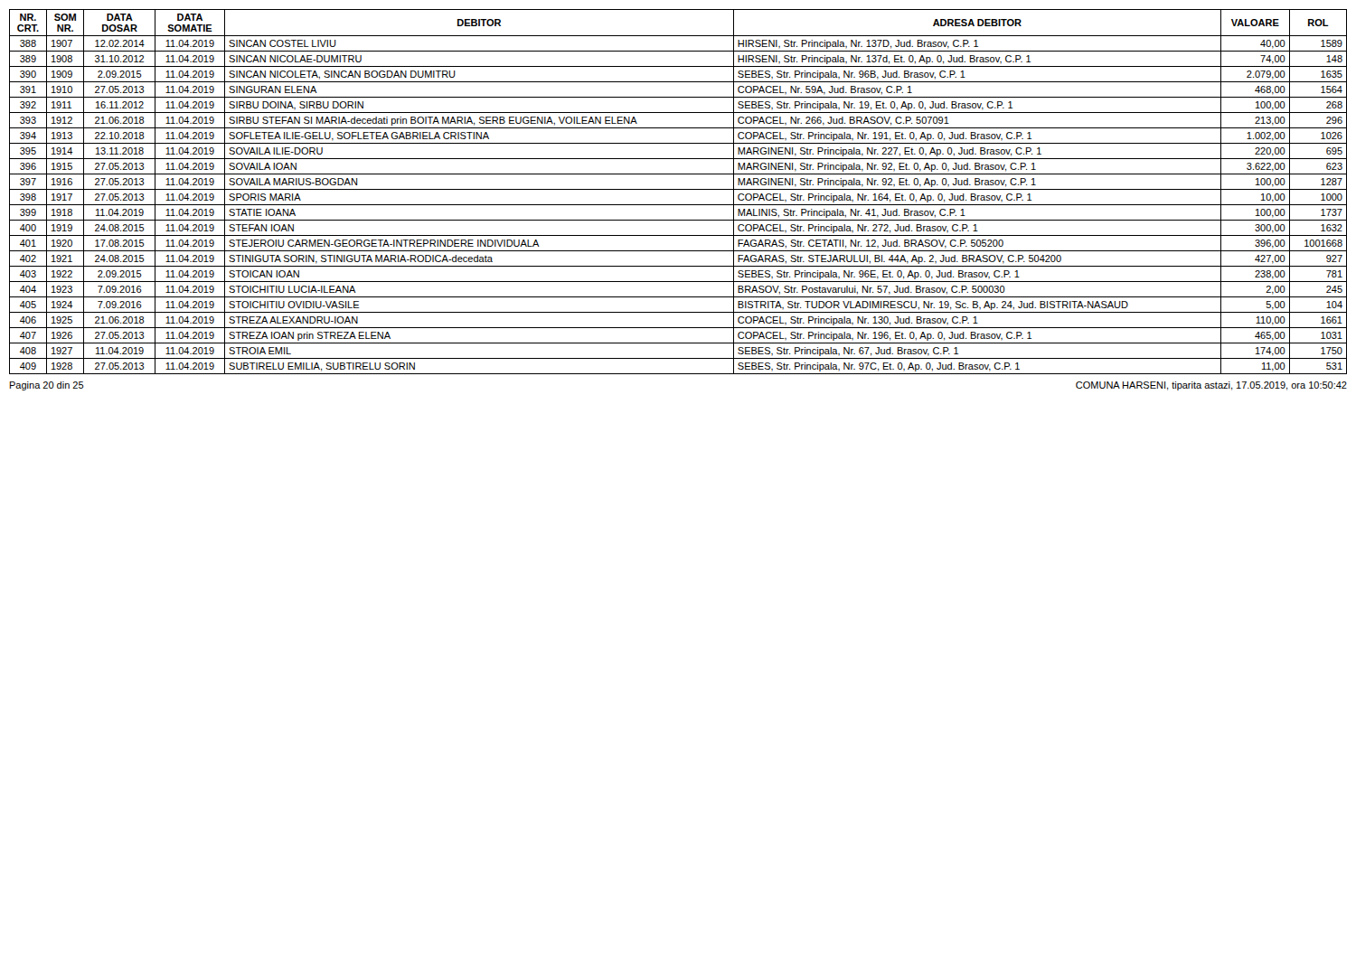| NR. CRT. | SOM NR. | DATA DOSAR | DATA SOMATIE | DEBITOR | ADRESA DEBITOR | VALOARE | ROL |
| --- | --- | --- | --- | --- | --- | --- | --- |
| 388 | 1907 | 12.02.2014 | 11.04.2019 | SINCAN COSTEL LIVIU | HIRSENI, Str. Principala, Nr. 137D, Jud. Brasov, C.P. 1 | 40,00 | 1589 |
| 389 | 1908 | 31.10.2012 | 11.04.2019 | SINCAN NICOLAE-DUMITRU | HIRSENI, Str. Principala, Nr. 137d, Et. 0, Ap. 0, Jud. Brasov, C.P. 1 | 74,00 | 148 |
| 390 | 1909 | 2.09.2015 | 11.04.2019 | SINCAN NICOLETA, SINCAN BOGDAN DUMITRU | SEBES, Str. Principala, Nr. 96B, Jud. Brasov, C.P. 1 | 2.079,00 | 1635 |
| 391 | 1910 | 27.05.2013 | 11.04.2019 | SINGURAN ELENA | COPACEL, Nr. 59A, Jud. Brasov, C.P. 1 | 468,00 | 1564 |
| 392 | 1911 | 16.11.2012 | 11.04.2019 | SIRBU DOINA, SIRBU DORIN | SEBES, Str. Principala, Nr. 19, Et. 0, Ap. 0, Jud. Brasov, C.P. 1 | 100,00 | 268 |
| 393 | 1912 | 21.06.2018 | 11.04.2019 | SIRBU STEFAN SI MARIA-decedati prin BOITA MARIA, SERB EUGENIA, VOILEAN ELENA | COPACEL, Nr. 266, Jud. BRASOV, C.P. 507091 | 213,00 | 296 |
| 394 | 1913 | 22.10.2018 | 11.04.2019 | SOFLETEA ILIE-GELU, SOFLETEA GABRIELA CRISTINA | COPACEL, Str. Principala, Nr. 191, Et. 0, Ap. 0, Jud. Brasov, C.P. 1 | 1.002,00 | 1026 |
| 395 | 1914 | 13.11.2018 | 11.04.2019 | SOVAILA ILIE-DORU | MARGINENI, Str. Principala, Nr. 227, Et. 0, Ap. 0, Jud. Brasov, C.P. 1 | 220,00 | 695 |
| 396 | 1915 | 27.05.2013 | 11.04.2019 | SOVAILA IOAN | MARGINENI, Str. Principala, Nr. 92, Et. 0, Ap. 0, Jud. Brasov, C.P. 1 | 3.622,00 | 623 |
| 397 | 1916 | 27.05.2013 | 11.04.2019 | SOVAILA MARIUS-BOGDAN | MARGINENI, Str. Principala, Nr. 92, Et. 0, Ap. 0, Jud. Brasov, C.P. 1 | 100,00 | 1287 |
| 398 | 1917 | 27.05.2013 | 11.04.2019 | SPORIS MARIA | COPACEL, Str. Principala, Nr. 164, Et. 0, Ap. 0, Jud. Brasov, C.P. 1 | 10,00 | 1000 |
| 399 | 1918 | 11.04.2019 | 11.04.2019 | STATIE IOANA | MALINIS, Str. Principala, Nr. 41, Jud. Brasov, C.P. 1 | 100,00 | 1737 |
| 400 | 1919 | 24.08.2015 | 11.04.2019 | STEFAN IOAN | COPACEL, Str. Principala, Nr. 272, Jud. Brasov, C.P. 1 | 300,00 | 1632 |
| 401 | 1920 | 17.08.2015 | 11.04.2019 | STEJEROIU CARMEN-GEORGETA-INTREPRINDERE INDIVIDUALA | FAGARAS, Str. CETATII, Nr. 12, Jud. BRASOV, C.P. 505200 | 396,00 | 1001668 |
| 402 | 1921 | 24.08.2015 | 11.04.2019 | STINIGUTA SORIN, STINIGUTA MARIA-RODICA-decedata | FAGARAS, Str. STEJARULUI, Bl. 44A, Ap. 2, Jud. BRASOV, C.P. 504200 | 427,00 | 927 |
| 403 | 1922 | 2.09.2015 | 11.04.2019 | STOICAN IOAN | SEBES, Str. Principala, Nr. 96E, Et. 0, Ap. 0, Jud. Brasov, C.P. 1 | 238,00 | 781 |
| 404 | 1923 | 7.09.2016 | 11.04.2019 | STOICHITIU LUCIA-ILEANA | BRASOV, Str. Postavarului, Nr. 57, Jud. Brasov, C.P. 500030 | 2,00 | 245 |
| 405 | 1924 | 7.09.2016 | 11.04.2019 | STOICHITIU OVIDIU-VASILE | BISTRITA, Str. TUDOR VLADIMIRESCU, Nr. 19, Sc. B, Ap. 24, Jud. BISTRITA-NASAUD | 5,00 | 104 |
| 406 | 1925 | 21.06.2018 | 11.04.2019 | STREZA ALEXANDRU-IOAN | COPACEL, Str. Principala, Nr. 130, Jud. Brasov, C.P. 1 | 110,00 | 1661 |
| 407 | 1926 | 27.05.2013 | 11.04.2019 | STREZA IOAN prin STREZA ELENA | COPACEL, Str. Principala, Nr. 196, Et. 0, Ap. 0, Jud. Brasov, C.P. 1 | 465,00 | 1031 |
| 408 | 1927 | 11.04.2019 | 11.04.2019 | STROIA EMIL | SEBES, Str. Principala, Nr. 67, Jud. Brasov, C.P. 1 | 174,00 | 1750 |
| 409 | 1928 | 27.05.2013 | 11.04.2019 | SUBTIRELU EMILIA, SUBTIRELU SORIN | SEBES, Str. Principala, Nr. 97C, Et. 0, Ap. 0, Jud. Brasov, C.P. 1 | 11,00 | 531 |
Pagina 20 din 25 COMUNA HARSENI, tiparita astazi, 17.05.2019, ora 10:50:42